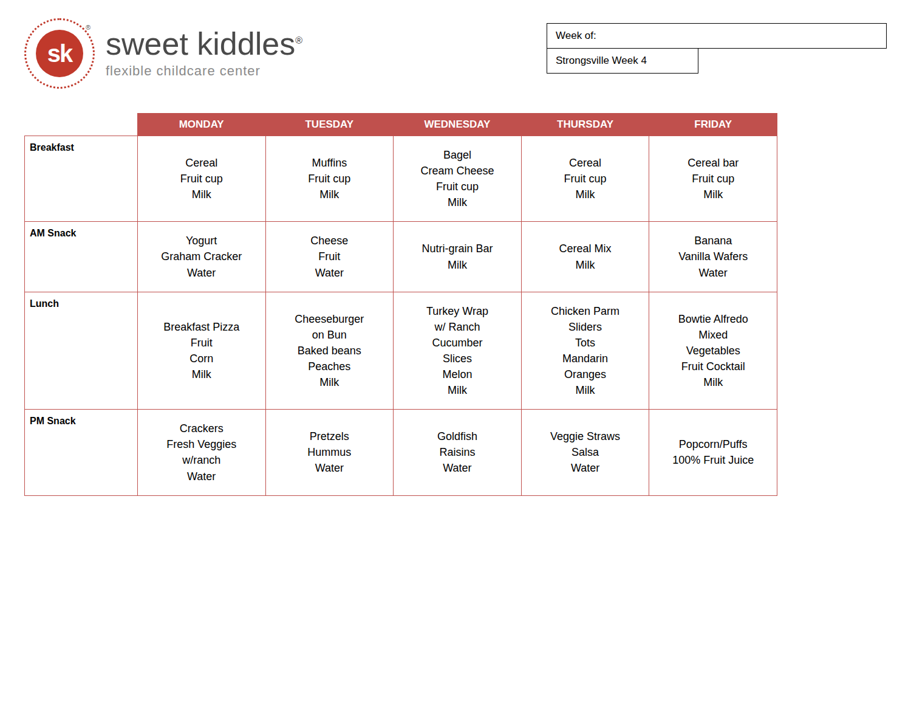®
sk
sweet kiddles®
flexible childcare center
Week of:
Strongsville Week 4
| | MONDAY | TUESDAY | WEDNESDAY | THURSDAY | FRIDAY |
| --- | --- | --- | --- | --- | --- |
| Breakfast | Cereal Fruit cup Milk | Muffins Fruit cup Milk | Bagel Cream Cheese Fruit cup Milk | Cereal Fruit cup Milk | Cereal bar Fruit cup Milk |
| AM Snack | Yogurt Graham Cracker Water | Cheese Fruit Water | Nutri-grain Bar Milk | Cereal Mix Milk | Banana Vanilla Wafers Water |
| Lunch | Breakfast Pizza Fruit Corn Milk | Cheeseburger on Bun Baked beans Peaches Milk | Turkey Wrap w/ Ranch Cucumber Slices Melon Milk | Chicken Parm Sliders Tots Mandarin Oranges Milk | Bowtie Alfredo Mixed Vegetables Fruit Cocktail Milk |
| PM Snack | Crackers Fresh Veggies w/ranch Water | Pretzels Hummus Water | Goldfish Raisins Water | Veggie Straws Salsa Water | Popcorn/Puffs 100% Fruit Juice |